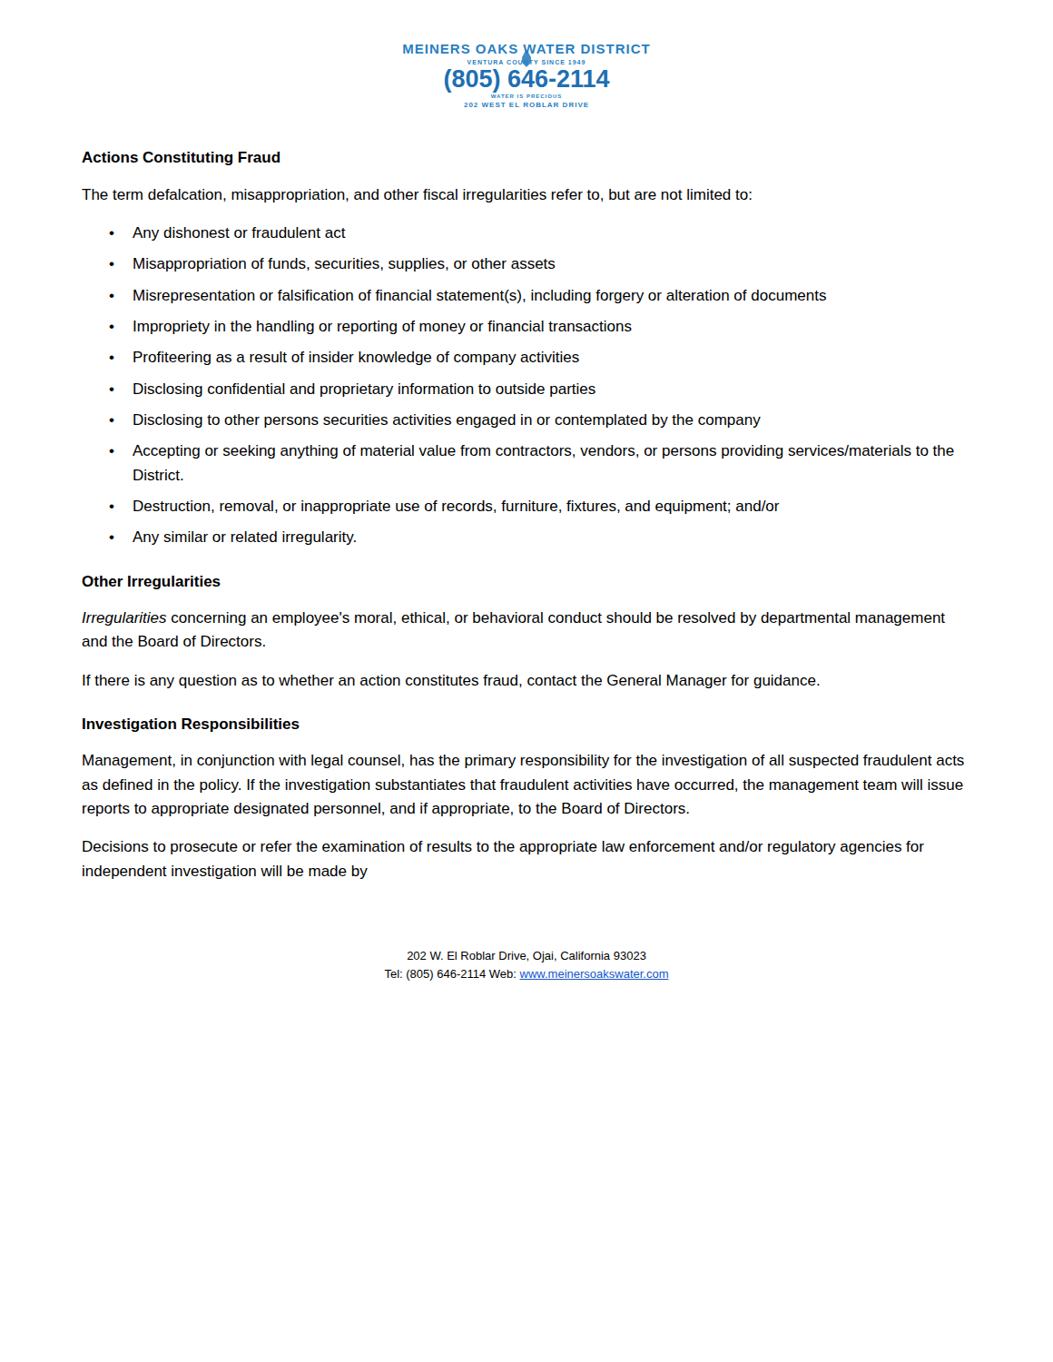MEINERS OAKS WATER DISTRICT
VENTURA COUNTY SINCE 1949
(805) 646-2114
WATER IS PRECIOUS
202 WEST EL ROBLAR DRIVE
Actions Constituting Fraud
The term defalcation, misappropriation, and other fiscal irregularities refer to, but are not limited to:
Any dishonest or fraudulent act
Misappropriation of funds, securities, supplies, or other assets
Misrepresentation or falsification of financial statement(s), including forgery or alteration of documents
Impropriety in the handling or reporting of money or financial transactions
Profiteering as a result of insider knowledge of company activities
Disclosing confidential and proprietary information to outside parties
Disclosing to other persons securities activities engaged in or contemplated by the company
Accepting or seeking anything of material value from contractors, vendors, or persons providing services/materials to the District.
Destruction, removal, or inappropriate use of records, furniture, fixtures, and equipment; and/or
Any similar or related irregularity.
Other Irregularities
Irregularities concerning an employee's moral, ethical, or behavioral conduct should be resolved by departmental management and the Board of Directors.
If there is any question as to whether an action constitutes fraud, contact the General Manager for guidance.
Investigation Responsibilities
Management, in conjunction with legal counsel, has the primary responsibility for the investigation of all suspected fraudulent acts as defined in the policy. If the investigation substantiates that fraudulent activities have occurred, the management team will issue reports to appropriate designated personnel, and if appropriate, to the Board of Directors.
Decisions to prosecute or refer the examination of results to the appropriate law enforcement and/or regulatory agencies for independent investigation will be made by
202 W. El Roblar Drive, Ojai, California 93023
Tel: (805) 646-2114 Web: www.meinersoakswater.com